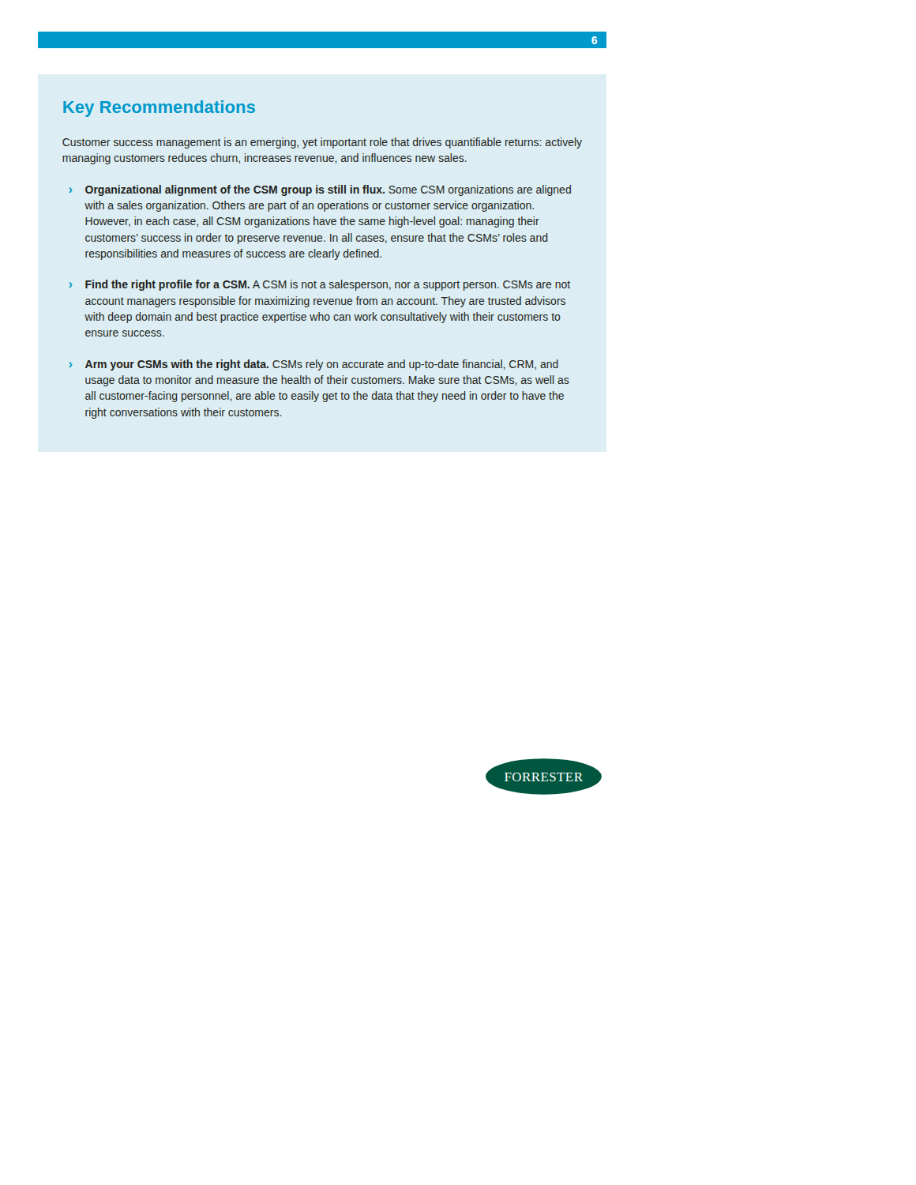6
Key Recommendations
Customer success management is an emerging, yet important role that drives quantifiable returns: actively managing customers reduces churn, increases revenue, and influences new sales.
Organizational alignment of the CSM group is still in flux. Some CSM organizations are aligned with a sales organization. Others are part of an operations or customer service organization. However, in each case, all CSM organizations have the same high-level goal: managing their customers’ success in order to preserve revenue. In all cases, ensure that the CSMs’ roles and responsibilities and measures of success are clearly defined.
Find the right profile for a CSM. A CSM is not a salesperson, nor a support person. CSMs are not account managers responsible for maximizing revenue from an account. They are trusted advisors with deep domain and best practice expertise who can work consultatively with their customers to ensure success.
Arm your CSMs with the right data. CSMs rely on accurate and up-to-date financial, CRM, and usage data to monitor and measure the health of their customers. Make sure that CSMs, as well as all customer-facing personnel, are able to easily get to the data that they need in order to have the right conversations with their customers.
FORRESTER ®